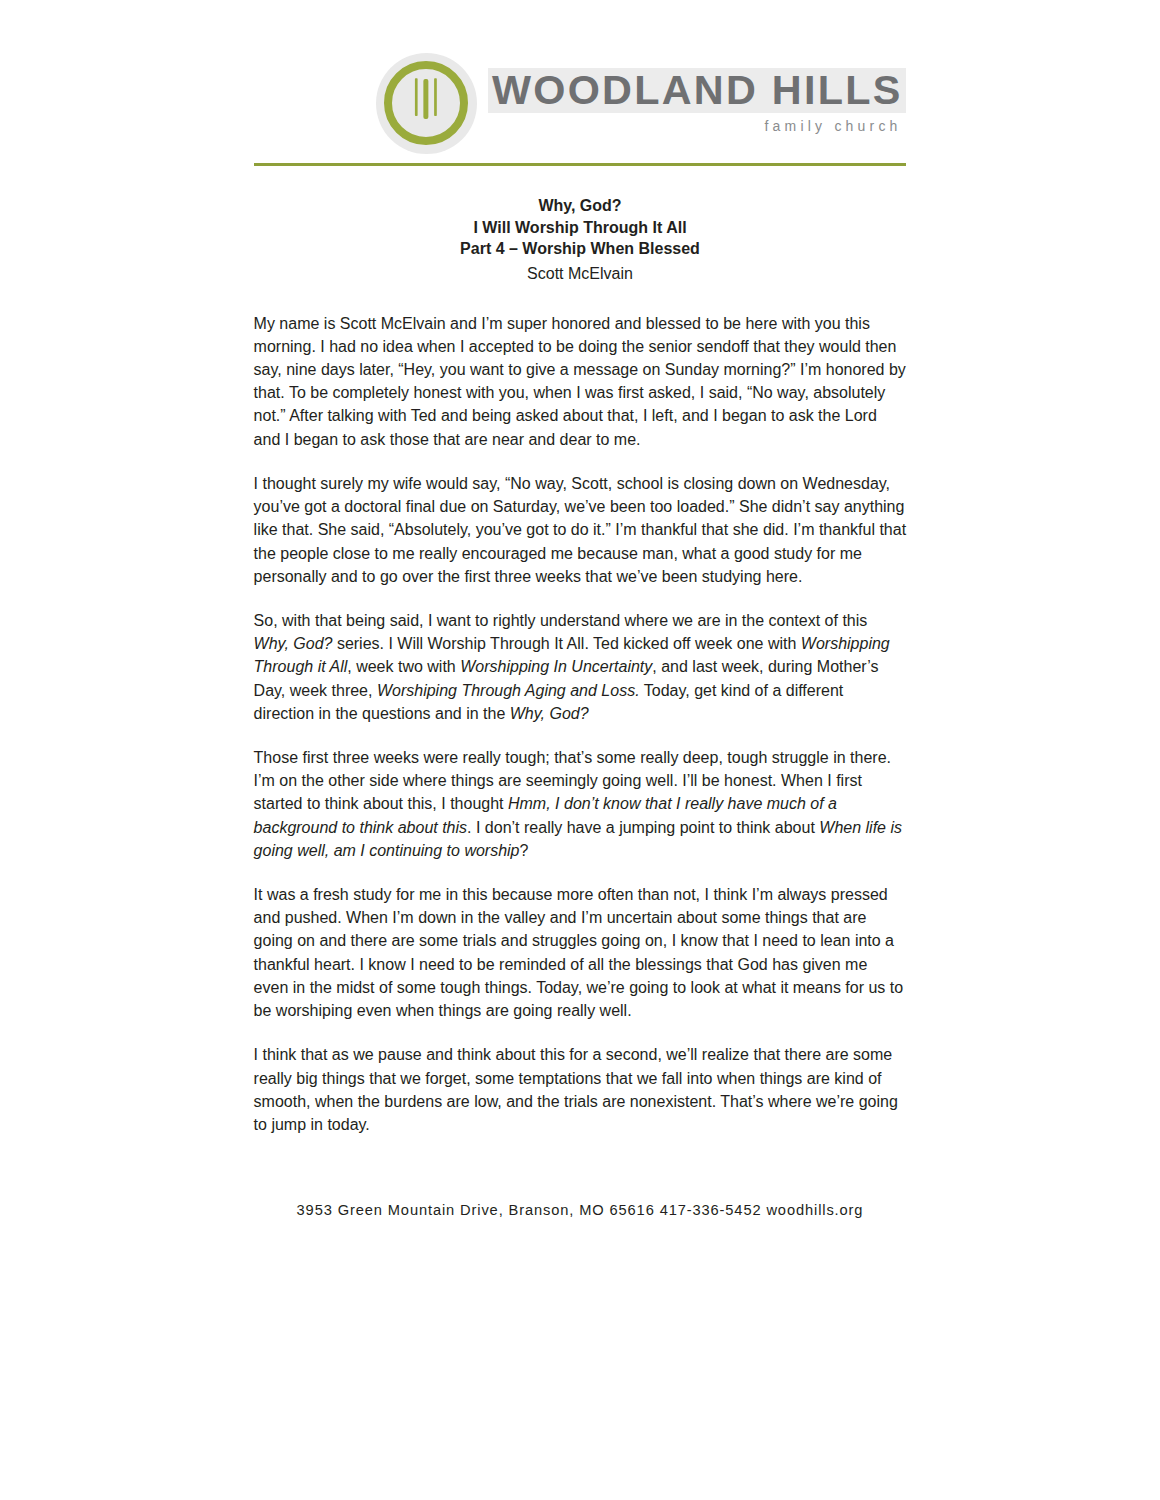WOODLAND HILLS family church
Why, God?
I Will Worship Through It All
Part 4 – Worship When Blessed
Scott McElvain
My name is Scott McElvain and I’m super honored and blessed to be here with you this morning. I had no idea when I accepted to be doing the senior sendoff that they would then say, nine days later, “Hey, you want to give a message on Sunday morning?” I’m honored by that. To be completely honest with you, when I was first asked, I said, “No way, absolutely not.” After talking with Ted and being asked about that, I left, and I began to ask the Lord and I began to ask those that are near and dear to me.
I thought surely my wife would say, “No way, Scott, school is closing down on Wednesday, you’ve got a doctoral final due on Saturday, we’ve been too loaded.” She didn’t say anything like that. She said, “Absolutely, you’ve got to do it.” I’m thankful that she did. I’m thankful that the people close to me really encouraged me because man, what a good study for me personally and to go over the first three weeks that we’ve been studying here.
So, with that being said, I want to rightly understand where we are in the context of this Why, God? series. I Will Worship Through It All. Ted kicked off week one with Worshipping Through it All, week two with Worshipping In Uncertainty, and last week, during Mother’s Day, week three, Worshiping Through Aging and Loss. Today, get kind of a different direction in the questions and in the Why, God?
Those first three weeks were really tough; that’s some really deep, tough struggle in there. I’m on the other side where things are seemingly going well. I’ll be honest. When I first started to think about this, I thought Hmm, I don’t know that I really have much of a background to think about this. I don’t really have a jumping point to think about When life is going well, am I continuing to worship?
It was a fresh study for me in this because more often than not, I think I’m always pressed and pushed. When I’m down in the valley and I’m uncertain about some things that are going on and there are some trials and struggles going on, I know that I need to lean into a thankful heart. I know I need to be reminded of all the blessings that God has given me even in the midst of some tough things. Today, we’re going to look at what it means for us to be worshiping even when things are going really well.
I think that as we pause and think about this for a second, we’ll realize that there are some really big things that we forget, some temptations that we fall into when things are kind of smooth, when the burdens are low, and the trials are nonexistent. That’s where we’re going to jump in today.
3953 Green Mountain Drive, Branson, MO 65616 417-336-5452 woodhills.org